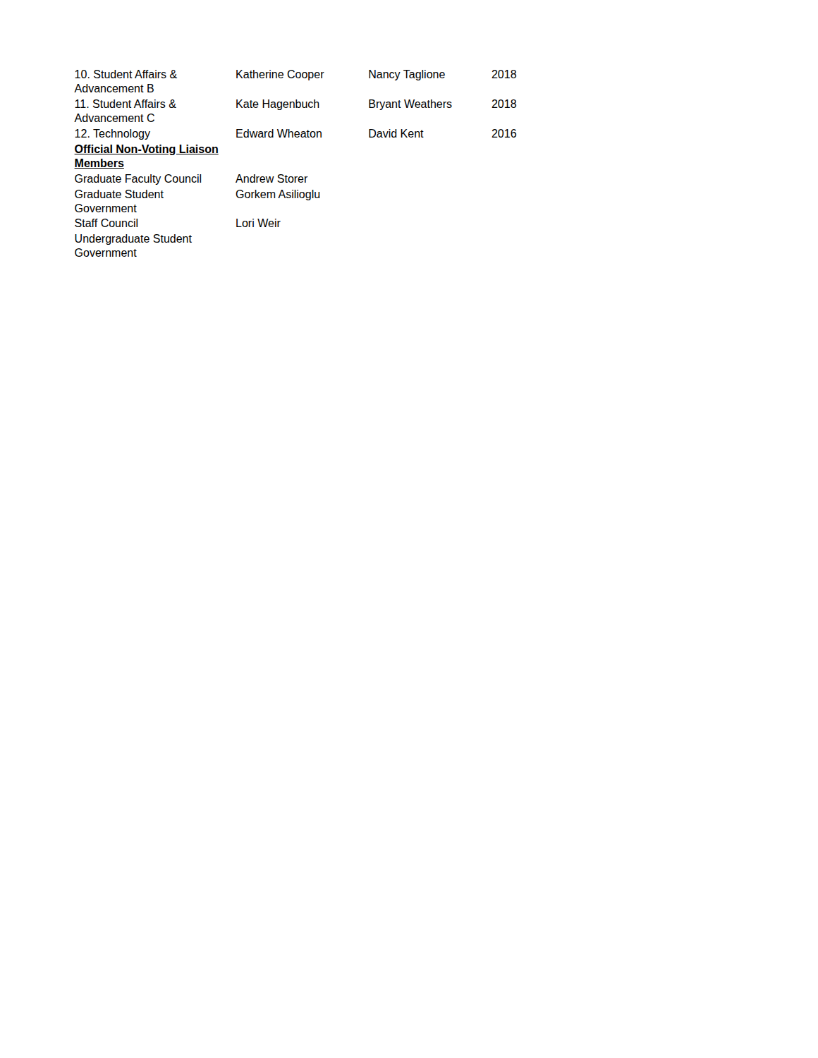| 10. Student Affairs & Advancement B | Katherine Cooper | Nancy Taglione | 2018 |
| 11. Student Affairs & Advancement C | Kate Hagenbuch | Bryant Weathers | 2018 |
| 12. Technology | Edward Wheaton | David Kent | 2016 |
| Official Non-Voting Liaison Members | | | |
| Graduate Faculty Council | Andrew Storer | | |
| Graduate Student Government | Gorkem Asilioglu | | |
| Staff Council | Lori Weir | | |
| Undergraduate Student Government | | | |